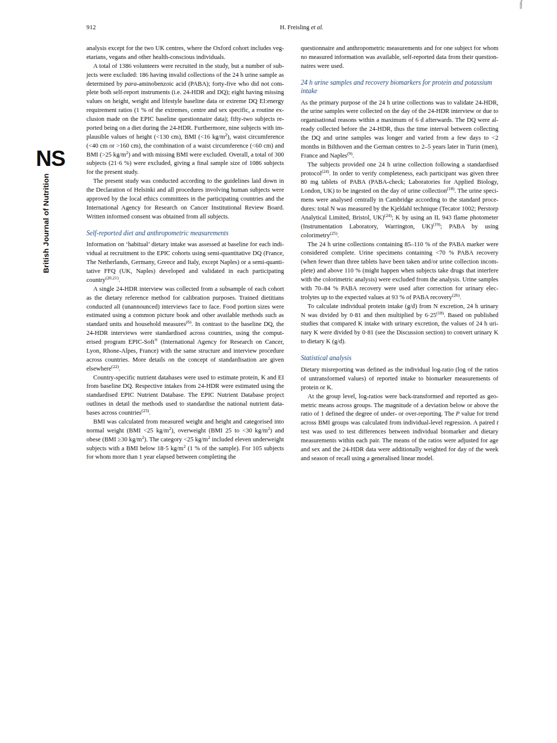https://doi.org/10.1017/S0007114511003564 Published online by Cambridge University Press
NS British Journal of Nutrition
912
H. Freisling et al.
analysis except for the two UK centres, where the Oxford cohort includes vegetarians, vegans and other health-conscious individuals.
A total of 1386 volunteers were recruited in the study, but a number of subjects were excluded: 186 having invalid collections of the 24 h urine sample as determined by para-aminobenzoic acid (PABA); forty-five who did not complete both self-report instruments (i.e. 24-HDR and DQ); eight having missing values on height, weight and lifestyle baseline data or extreme DQ EI:energy requirement ratios (1 % of the extremes, centre and sex specific, a routine exclusion made on the EPIC baseline questionnaire data); fifty-two subjects reported being on a diet during the 24-HDR. Furthermore, nine subjects with implausible values of height (<130 cm), BMI (<16 kg/m2), waist circumference (<40 cm or >160 cm), the combination of a waist circumference (<60 cm) and BMI (>25 kg/m2) and with missing BMI were excluded. Overall, a total of 300 subjects (21·6 %) were excluded, giving a final sample size of 1086 subjects for the present study.
The present study was conducted according to the guidelines laid down in the Declaration of Helsinki and all procedures involving human subjects were approved by the local ethics committees in the participating countries and the International Agency for Research on Cancer Institutional Review Board. Written informed consent was obtained from all subjects.
Self-reported diet and anthropometric measurements
Information on ‘habitual’ dietary intake was assessed at baseline for each individual at recruitment to the EPIC cohorts using semi-quantitative DQ (France, The Netherlands, Germany, Greece and Italy, except Naples) or a semi-quantitative FFQ (UK, Naples) developed and validated in each participating country(20,21).
A single 24-HDR interview was collected from a subsample of each cohort as the dietary reference method for calibration purposes. Trained dietitians conducted all (unannounced) interviews face to face. Food portion sizes were estimated using a common picture book and other available methods such as standard units and household measures(6). In contrast to the baseline DQ, the 24-HDR interviews were standardised across countries, using the computerised program EPIC-Soft® (International Agency for Research on Cancer, Lyon, Rhone-Alpes, France) with the same structure and interview procedure across countries. More details on the concept of standardisation are given elsewhere(22).
Country-specific nutrient databases were used to estimate protein, K and EI from baseline DQ. Respective intakes from 24-HDR were estimated using the standardised EPIC Nutrient Database. The EPIC Nutrient Database project outlines in detail the methods used to standardise the national nutrient databases across countries(23).
BMI was calculated from measured weight and height and categorised into normal weight (BMI <25 kg/m2), overweight (BMI 25 to <30 kg/m2) and obese (BMI ≥30 kg/m2). The category <25 kg/m2 included eleven underweight subjects with a BMI below 18·5 kg/m2 (1 % of the sample). For 105 subjects for whom more than 1 year elapsed between completing the
questionnaire and anthropometric measurements and for one subject for whom no measured information was available, self-reported data from their questionnaires were used.
24 h urine samples and recovery biomarkers for protein and potassium intake
As the primary purpose of the 24 h urine collections was to validate 24-HDR, the urine samples were collected on the day of the 24-HDR interview or due to organisational reasons within a maximum of 6 d afterwards. The DQ were already collected before the 24-HDR, thus the time interval between collecting the DQ and urine samples was longer and varied from a few days to <2 months in Bilthoven and the German centres to 2–5 years later in Turin (men), France and Naples(9).
The subjects provided one 24 h urine collection following a standardised protocol(24). In order to verify completeness, each participant was given three 80 mg tablets of PABA (PABA-check; Laboratories for Applied Biology, London, UK) to be ingested on the day of urine collection(18). The urine specimens were analysed centrally in Cambridge according to the standard procedures: total N was measured by the Kjeldahl technique (Tecator 1002; Perstorp Analytical Limited, Bristol, UK)(24); K by using an IL 943 flame photometer (Instrumentation Laboratory, Warrington, UK)(19); PABA by using colorimetry(25).
The 24 h urine collections containing 85–110 % of the PABA marker were considered complete. Urine specimens containing <70 % PABA recovery (when fewer than three tablets have been taken and/or urine collection incomplete) and above 110 % (might happen when subjects take drugs that interfere with the colorimetric analysis) were excluded from the analysis. Urine samples with 70–84 % PABA recovery were used after correction for urinary electrolytes up to the expected values at 93 % of PABA recovery(26).
To calculate individual protein intake (g/d) from N excretion, 24 h urinary N was divided by 0·81 and then multiplied by 6·25(18). Based on published studies that compared K intake with urinary excretion, the values of 24 h urinary K were divided by 0·81 (see the Discussion section) to convert urinary K to dietary K (g/d).
Statistical analysis
Dietary misreporting was defined as the individual log-ratio (log of the ratios of untransformed values) of reported intake to biomarker measurements of protein or K.
At the group level, log-ratios were back-transformed and reported as geometric means across groups. The magnitude of a deviation below or above the ratio of 1 defined the degree of under- or over-reporting. The P value for trend across BMI groups was calculated from individual-level regression. A paired t test was used to test differences between individual biomarker and dietary measurements within each pair. The means of the ratios were adjusted for age and sex and the 24-HDR data were additionally weighted for day of the week and season of recall using a generalised linear model.